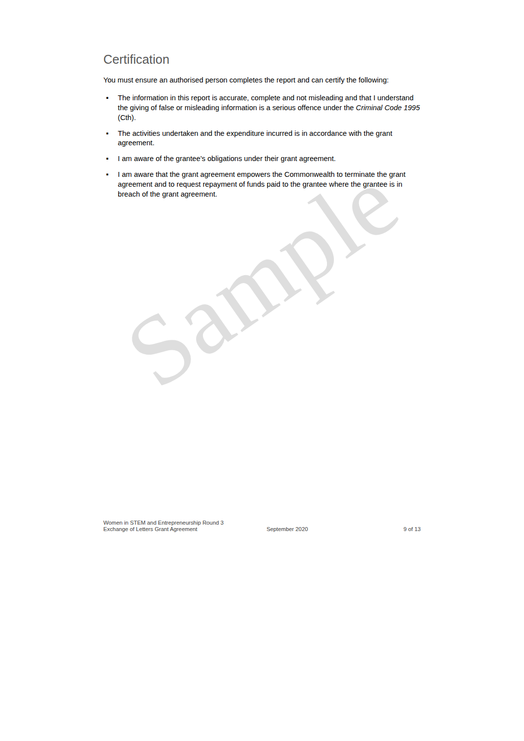Sample
Certification
You must ensure an authorised person completes the report and can certify the following:
The information in this report is accurate, complete and not misleading and that I understand the giving of false or misleading information is a serious offence under the Criminal Code 1995 (Cth).
The activities undertaken and the expenditure incurred is in accordance with the grant agreement.
I am aware of the grantee’s obligations under their grant agreement.
I am aware that the grant agreement empowers the Commonwealth to terminate the grant agreement and to request repayment of funds paid to the grantee where the grantee is in breach of the grant agreement.
Women in STEM and Entrepreneurship Round 3
Exchange of Letters Grant Agreement
September 2020
9 of 13